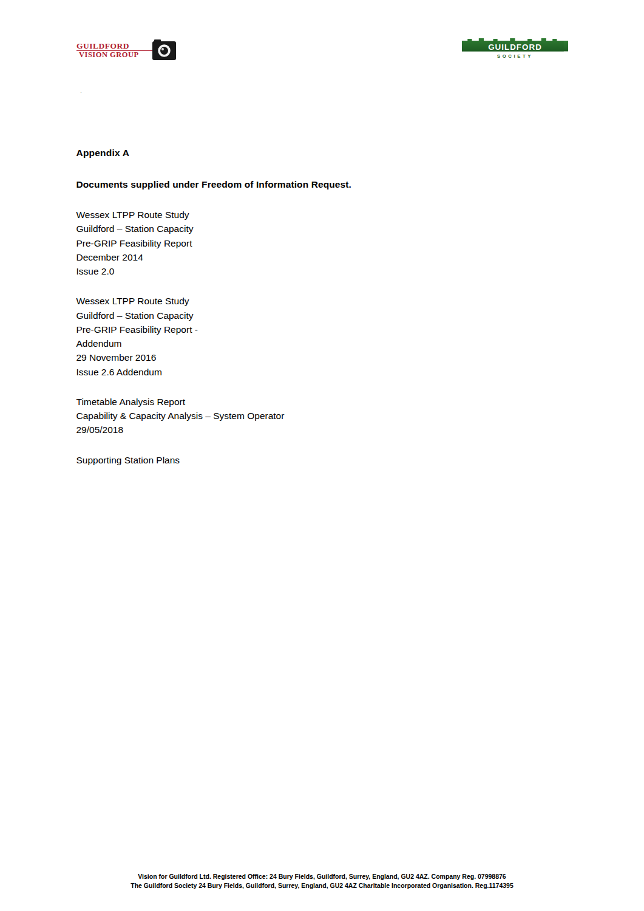GUILDFORD VISION GROUP
GUILDFORD SOCIETY
.
Appendix A
Documents supplied under Freedom of Information Request.
Wessex LTPP Route Study
Guildford – Station Capacity
Pre-GRIP Feasibility Report
December 2014
Issue 2.0
Wessex LTPP Route Study
Guildford – Station Capacity
Pre-GRIP Feasibility Report -
Addendum
29 November 2016
Issue 2.6 Addendum
Timetable Analysis Report
Capability & Capacity Analysis – System Operator
29/05/2018
Supporting Station Plans
Vision for Guildford Ltd. Registered Office: 24 Bury Fields, Guildford, Surrey, England, GU2 4AZ. Company Reg. 07998876
The Guildford Society 24 Bury Fields, Guildford, Surrey, England, GU2 4AZ Charitable Incorporated Organisation. Reg.1174395